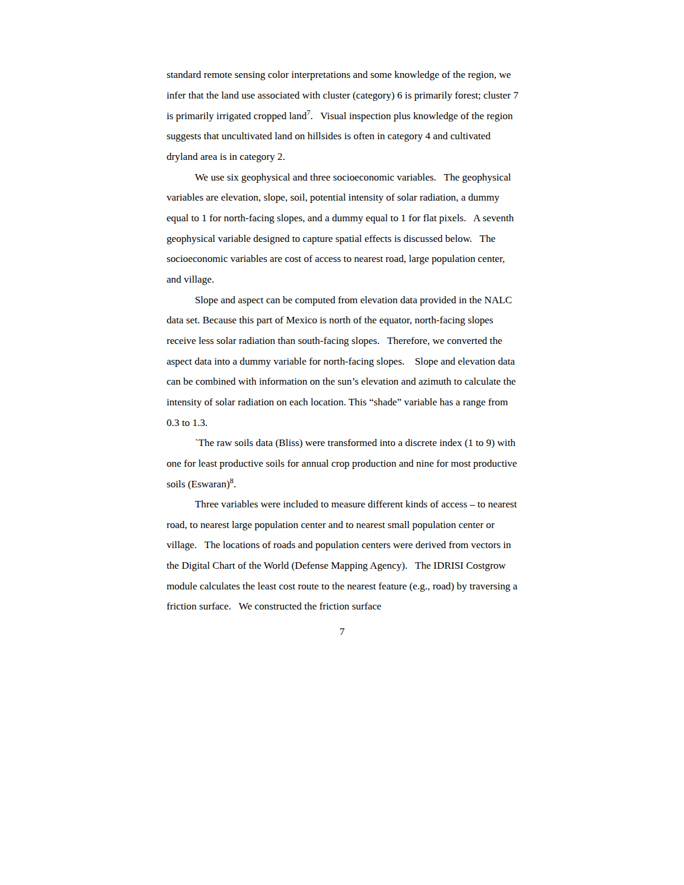standard remote sensing color interpretations and some knowledge of the region, we infer that the land use associated with cluster (category) 6 is primarily forest; cluster 7 is primarily irrigated cropped land7. Visual inspection plus knowledge of the region suggests that uncultivated land on hillsides is often in category 4 and cultivated dryland area is in category 2.
We use six geophysical and three socioeconomic variables. The geophysical variables are elevation, slope, soil, potential intensity of solar radiation, a dummy equal to 1 for north-facing slopes, and a dummy equal to 1 for flat pixels. A seventh geophysical variable designed to capture spatial effects is discussed below. The socioeconomic variables are cost of access to nearest road, large population center, and village.
Slope and aspect can be computed from elevation data provided in the NALC data set. Because this part of Mexico is north of the equator, north-facing slopes receive less solar radiation than south-facing slopes. Therefore, we converted the aspect data into a dummy variable for north-facing slopes. Slope and elevation data can be combined with information on the sun’s elevation and azimuth to calculate the intensity of solar radiation on each location. This “shade” variable has a range from 0.3 to 1.3.
`The raw soils data (Bliss) were transformed into a discrete index (1 to 9) with one for least productive soils for annual crop production and nine for most productive soils (Eswaran)8.
Three variables were included to measure different kinds of access – to nearest road, to nearest large population center and to nearest small population center or village. The locations of roads and population centers were derived from vectors in the Digital Chart of the World (Defense Mapping Agency). The IDRISI Costgrow module calculates the least cost route to the nearest feature (e.g., road) by traversing a friction surface. We constructed the friction surface
7